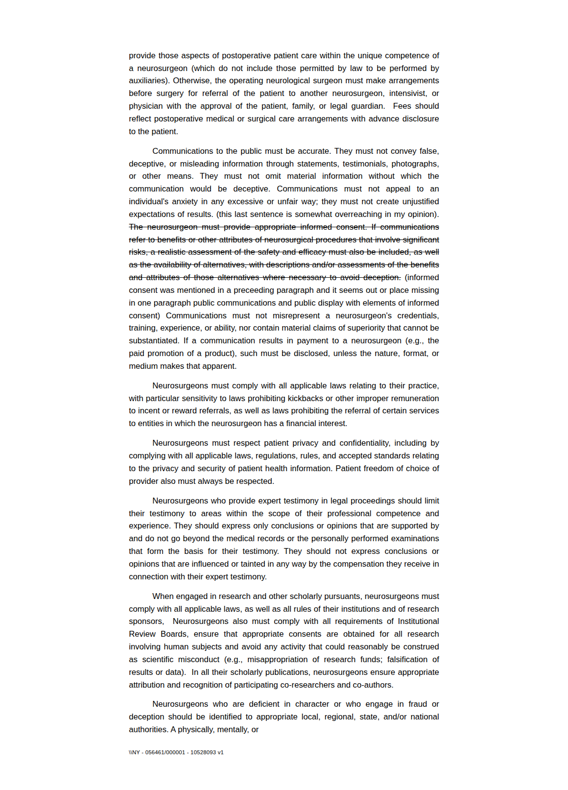provide those aspects of postoperative patient care within the unique competence of a neurosurgeon (which do not include those permitted by law to be performed by auxiliaries). Otherwise, the operating neurological surgeon must make arrangements before surgery for referral of the patient to another neurosurgeon, intensivist, or physician with the approval of the patient, family, or legal guardian. Fees should reflect postoperative medical or surgical care arrangements with advance disclosure to the patient.
Communications to the public must be accurate. They must not convey false, deceptive, or misleading information through statements, testimonials, photographs, or other means. They must not omit material information without which the communication would be deceptive. Communications must not appeal to an individual's anxiety in any excessive or unfair way; they must not create unjustified expectations of results. (this last sentence is somewhat overreaching in my opinion). The neurosurgeon must provide appropriate informed consent. If communications refer to benefits or other attributes of neurosurgical procedures that involve significant risks, a realistic assessment of the safety and efficacy must also be included, as well as the availability of alternatives, with descriptions and/or assessments of the benefits and attributes of those alternatives where necessary to avoid deception. (informed consent was mentioned in a preceeding paragraph and it seems out or place missing in one paragraph public communications and public display with elements of informed consent) Communications must not misrepresent a neurosurgeon's credentials, training, experience, or ability, nor contain material claims of superiority that cannot be substantiated. If a communication results in payment to a neurosurgeon (e.g., the paid promotion of a product), such must be disclosed, unless the nature, format, or medium makes that apparent.
Neurosurgeons must comply with all applicable laws relating to their practice, with particular sensitivity to laws prohibiting kickbacks or other improper remuneration to incent or reward referrals, as well as laws prohibiting the referral of certain services to entities in which the neurosurgeon has a financial interest.
Neurosurgeons must respect patient privacy and confidentiality, including by complying with all applicable laws, regulations, rules, and accepted standards relating to the privacy and security of patient health information. Patient freedom of choice of provider also must always be respected.
Neurosurgeons who provide expert testimony in legal proceedings should limit their testimony to areas within the scope of their professional competence and experience. They should express only conclusions or opinions that are supported by and do not go beyond the medical records or the personally performed examinations that form the basis for their testimony. They should not express conclusions or opinions that are influenced or tainted in any way by the compensation they receive in connection with their expert testimony.
When engaged in research and other scholarly pursuants, neurosurgeons must comply with all applicable laws, as well as all rules of their institutions and of research sponsors, Neurosurgeons also must comply with all requirements of Institutional Review Boards, ensure that appropriate consents are obtained for all research involving human subjects and avoid any activity that could reasonably be construed as scientific misconduct (e.g., misappropriation of research funds; falsification of results or data). In all their scholarly publications, neurosurgeons ensure appropriate attribution and recognition of participating co-researchers and co-authors.
Neurosurgeons who are deficient in character or who engage in fraud or deception should be identified to appropriate local, regional, state, and/or national authorities. A physically, mentally, or
\\NY - 056461/000001 - 10528093 v1